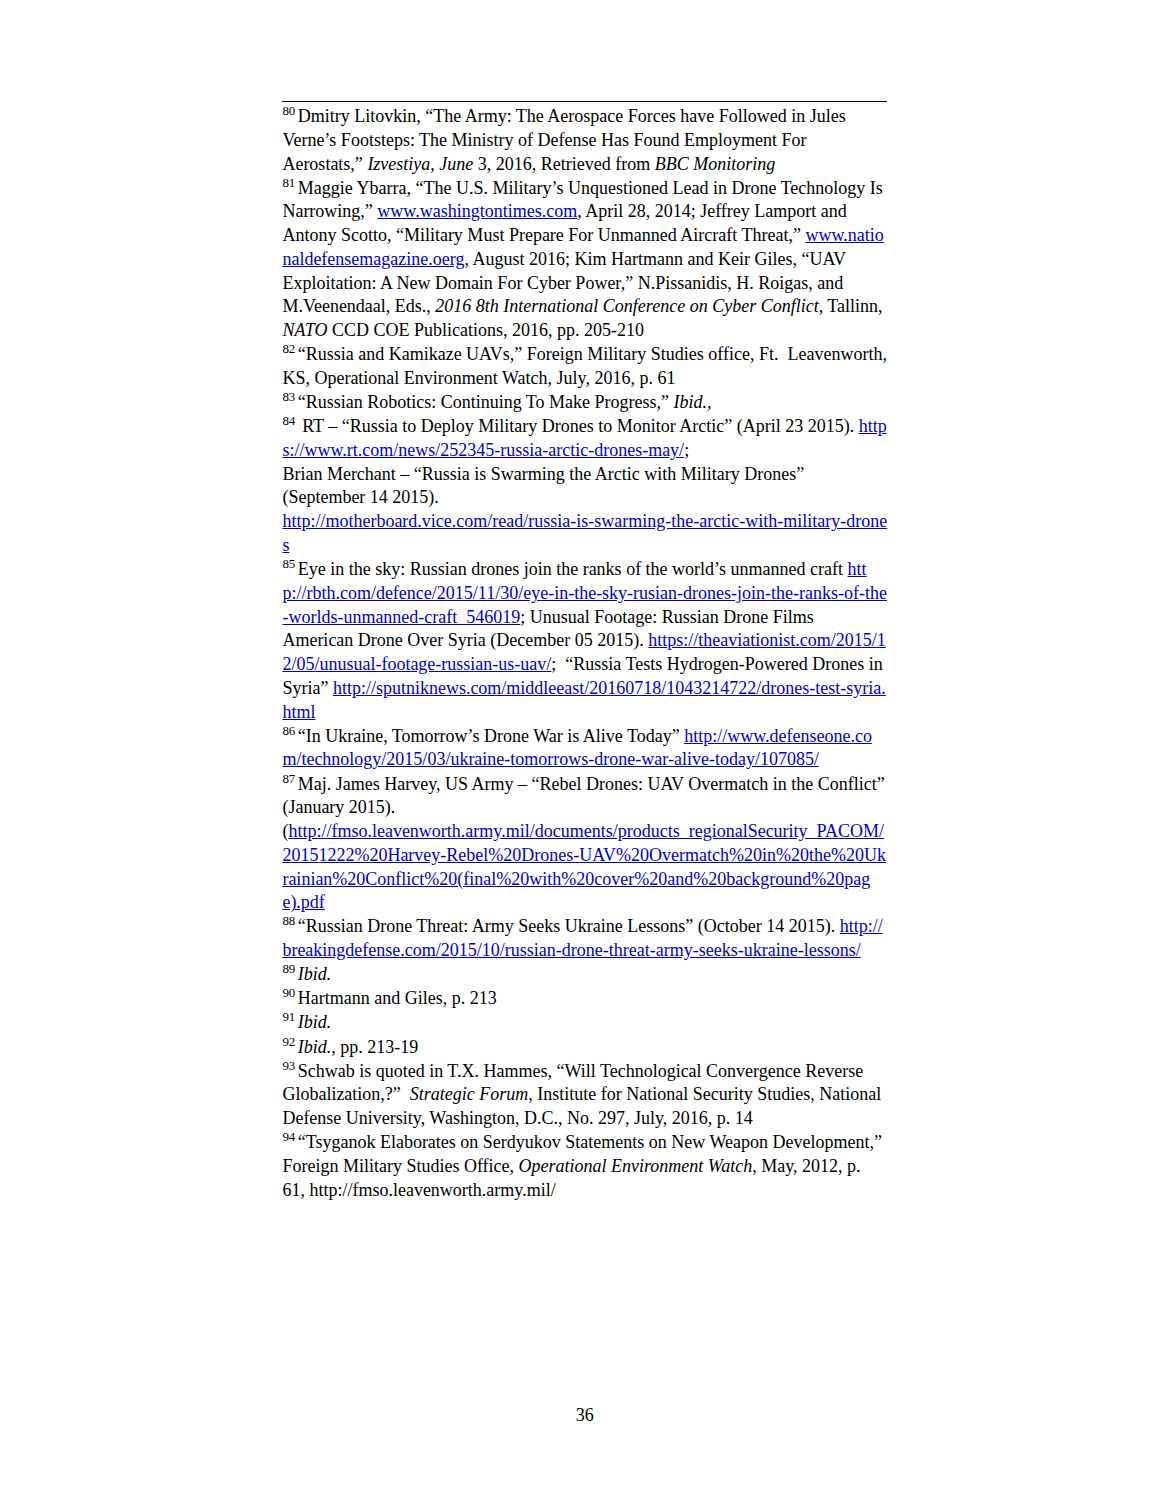80Dmitry Litovkin, “The Army: The Aerospace Forces have Followed in Jules Verne’s Footsteps: The Ministry of Defense Has Found Employment For Aerostats,” Izvestiya, June 3, 2016, Retrieved from BBC Monitoring
81Maggie Ybarra, “The U.S. Military’s Unquestioned Lead in Drone Technology Is Narrowing,” www.washingtontimes.com, April 28, 2014; Jeffrey Lamport and Antony Scotto, “Military Must Prepare For Unmanned Aircraft Threat,” www.nationaldefensemagazine.oerg, August 2016; Kim Hartmann and Keir Giles, “UAV Exploitation: A New Domain For Cyber Power,” N.Pissanidis, H. Roigas, and M.Veenendaal, Eds., 2016 8th International Conference on Cyber Conflict, Tallinn, NATO CCD COE Publications, 2016, pp. 205-210
82“Russia and Kamikaze UAVs,” Foreign Military Studies office, Ft. Leavenworth, KS, Operational Environment Watch, July, 2016, p. 61
83“Russian Robotics: Continuing To Make Progress,” Ibid.,
84 RT – “Russia to Deploy Military Drones to Monitor Arctic” (April 23 2015). https://www.rt.com/news/252345-russia-arctic-drones-may/;
Brian Merchant – “Russia is Swarming the Arctic with Military Drones” (September 14 2015).
http://motherboard.vice.com/read/russia-is-swarming-the-arctic-with-military-drones
85Eye in the sky: Russian drones join the ranks of the world’s unmanned craft http://rbth.com/defence/2015/11/30/eye-in-the-sky-rusian-drones-join-the-ranks-of-the-worlds-unmanned-craft_546019; Unusual Footage: Russian Drone Films American Drone Over Syria (December 05 2015). https://theaviationist.com/2015/12/05/unusual-footage-russian-us-uav/; “Russia Tests Hydrogen-Powered Drones in Syria” http://sputniknews.com/middleeast/20160718/1043214722/drones-test-syria.html
86“In Ukraine, Tomorrow’s Drone War is Alive Today” http://www.defenseone.com/technology/2015/03/ukraine-tomorrows-drone-war-alive-today/107085/
87Maj. James Harvey, US Army – “Rebel Drones: UAV Overmatch in the Conflict” (January 2015).
(http://fmso.leavenworth.army.mil/documents/products_regionalSecurity_PACOM/20151222%20Harvey-Rebel%20Drones-UAV%20Overmatch%20in%20the%20Ukrainian%20Conflict%20(final%20with%20cover%20and%20background%20page).pdf
88“Russian Drone Threat: Army Seeks Ukraine Lessons” (October 14 2015). http://breakingdefense.com/2015/10/russian-drone-threat-army-seeks-ukraine-lessons/
89Ibid.
90Hartmann and Giles, p. 213
91Ibid.
92Ibid., pp. 213-19
93Schwab is quoted in T.X. Hammes, “Will Technological Convergence Reverse Globalization,?” Strategic Forum, Institute for National Security Studies, National Defense University, Washington, D.C., No. 297, July, 2016, p. 14
94“Tsyganok Elaborates on Serdyukov Statements on New Weapon Development,” Foreign Military Studies Office, Operational Environment Watch, May, 2012, p. 61, http://fmso.leavenworth.army.mil/
36